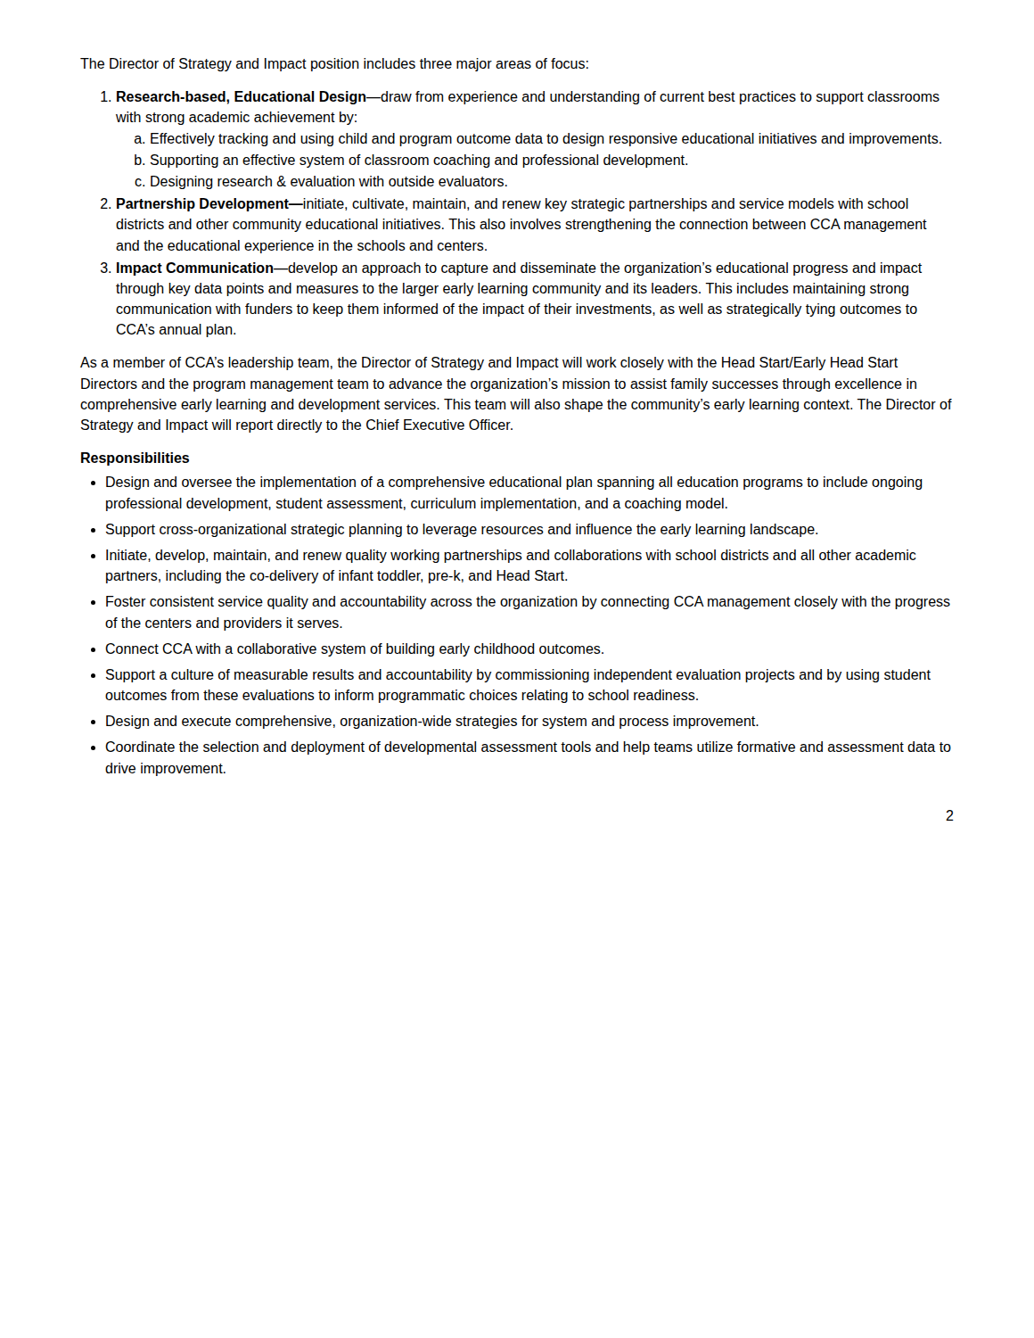The Director of Strategy and Impact position includes three major areas of focus:
Research-based, Educational Design—draw from experience and understanding of current best practices to support classrooms with strong academic achievement by:
Effectively tracking and using child and program outcome data to design responsive educational initiatives and improvements.
Supporting an effective system of classroom coaching and professional development.
Designing research & evaluation with outside evaluators.
Partnership Development—initiate, cultivate, maintain, and renew key strategic partnerships and service models with school districts and other community educational initiatives. This also involves strengthening the connection between CCA management and the educational experience in the schools and centers.
Impact Communication—develop an approach to capture and disseminate the organization’s educational progress and impact through key data points and measures to the larger early learning community and its leaders. This includes maintaining strong communication with funders to keep them informed of the impact of their investments, as well as strategically tying outcomes to CCA’s annual plan.
As a member of CCA’s leadership team, the Director of Strategy and Impact will work closely with the Head Start/Early Head Start Directors and the program management team to advance the organization’s mission to assist family successes through excellence in comprehensive early learning and development services. This team will also shape the community’s early learning context. The Director of Strategy and Impact will report directly to the Chief Executive Officer.
Responsibilities
Design and oversee the implementation of a comprehensive educational plan spanning all education programs to include ongoing professional development, student assessment, curriculum implementation, and a coaching model.
Support cross-organizational strategic planning to leverage resources and influence the early learning landscape.
Initiate, develop, maintain, and renew quality working partnerships and collaborations with school districts and all other academic partners, including the co-delivery of infant toddler, pre-k, and Head Start.
Foster consistent service quality and accountability across the organization by connecting CCA management closely with the progress of the centers and providers it serves.
Connect CCA with a collaborative system of building early childhood outcomes.
Support a culture of measurable results and accountability by commissioning independent evaluation projects and by using student outcomes from these evaluations to inform programmatic choices relating to school readiness.
Design and execute comprehensive, organization-wide strategies for system and process improvement.
Coordinate the selection and deployment of developmental assessment tools and help teams utilize formative and assessment data to drive improvement.
2